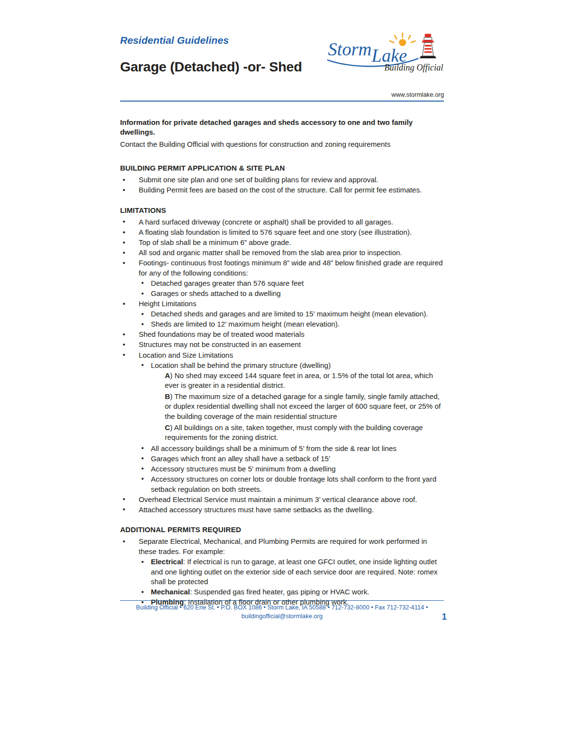Residential Guidelines
Garage (Detached) -or- Shed
Storm Lake Building Official
www.stormlake.org
Information for private detached garages and sheds accessory to one and two family dwellings.
Contact the Building Official with questions for construction and zoning requirements
Building Permit Application & Site Plan
Submit one site plan and one set of building plans for review and approval.
Building Permit fees are based on the cost of the structure. Call for permit fee estimates.
Limitations
A hard surfaced driveway (concrete or asphalt) shall be provided to all garages.
A floating slab foundation is limited to 576 square feet and one story (see illustration).
Top of slab shall be a minimum 6” above grade.
All sod and organic matter shall be removed from the slab area prior to inspection.
Footings- continuous frost footings minimum 8” wide and 48” below finished grade are required for any of the following conditions:
Detached garages greater than 576 square feet
Garages or sheds attached to a dwelling
Height Limitations
Detached sheds and garages and are limited to 15’ maximum height (mean elevation).
Sheds are limited to 12’ maximum height (mean elevation).
Shed foundations may be of treated wood materials
Structures may not be constructed in an easement
Location and Size Limitations
Location shall be behind the primary structure (dwelling)
A) No shed may exceed 144 square feet in area, or 1.5% of the total lot area, which ever is greater in a residential district.
B) The maximum size of a detached garage for a single family, single family attached, or duplex residential dwelling shall not exceed the larger of 600 square feet, or 25% of the building coverage of the main residential structure
C) All buildings on a site, taken together, must comply with the building coverage requirements for the zoning district.
All accessory buildings shall be a minimum of 5’ from the side & rear lot lines
Garages which front an alley shall have a setback of 15’
Accessory structures must be 5’ minimum from a dwelling
Accessory structures on corner lots or double frontage lots shall conform to the front yard setback regulation on both streets.
Overhead Electrical Service must maintain a minimum 3’ vertical clearance above roof.
Attached accessory structures must have same setbacks as the dwelling.
Additional Permits Required
Separate Electrical, Mechanical, and Plumbing Permits are required for work performed in these trades. For example:
Electrical: If electrical is run to garage, at least one GFCI outlet, one inside lighting outlet and one lighting outlet on the exterior side of each service door are required. Note: romex shall be protected
Mechanical: Suspended gas fired heater, gas piping or HVAC work.
Plumbing: Installation of a floor drain or other plumbing work.
Building Official • 620 Erie St. • P.O. BOX 1086 • Storm Lake, IA 50588 • 712-732-8000 • Fax 712-732-4114 • buildingofficial@stormlake.org 1